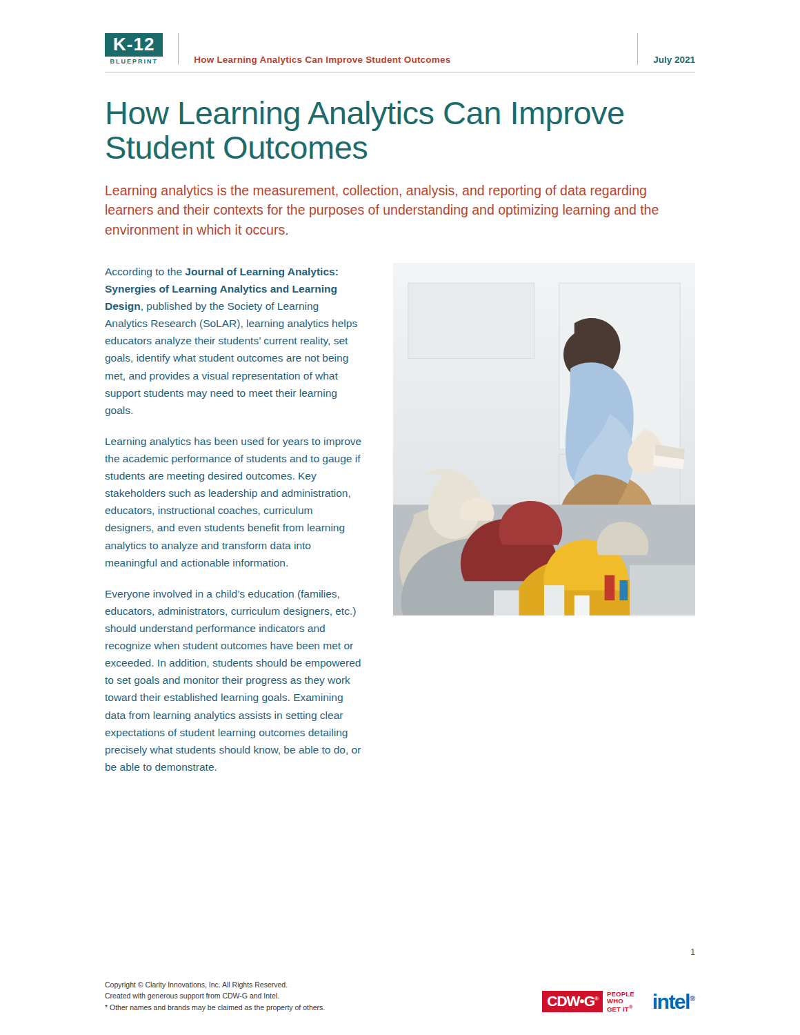K‑12
BLUEPRINT
How Learning Analytics Can Improve Student Outcomes
July 2021
How Learning Analytics Can Improve Student Outcomes
Learning analytics is the measurement, collection, analysis, and reporting of data regarding learners and their contexts for the purposes of understanding and optimizing learning and the environment in which it occurs.
According to the Journal of Learning Analytics: Synergies of Learning Analytics and Learning Design, published by the Society of Learning Analytics Research (SoLAR), learning analytics helps educators analyze their students’ current reality, set goals, identify what student outcomes are not being met, and provides a visual representation of what support students may need to meet their learning goals.
Learning analytics has been used for years to improve the academic performance of students and to gauge if students are meeting desired outcomes. Key stakeholders such as leadership and administration, educators, instructional coaches, curriculum designers, and even students benefit from learning analytics to analyze and transform data into meaningful and actionable information.
Everyone involved in a child’s education (families, educators, administrators, curriculum designers, etc.) should understand performance indicators and recognize when student outcomes have been met or exceeded. In addition, students should be empowered to set goals and monitor their progress as they work toward their established learning goals. Examining data from learning analytics assists in setting clear expectations of student learning outcomes detailing precisely what students should know, be able to do, or be able to demonstrate.
1
Copyright © Clarity Innovations, Inc. All Rights Reserved.
Created with generous support from CDW-G and Intel.
* Other names and brands may be claimed as the property of others.
CDW•G®
People
Who
Get It®
intel®